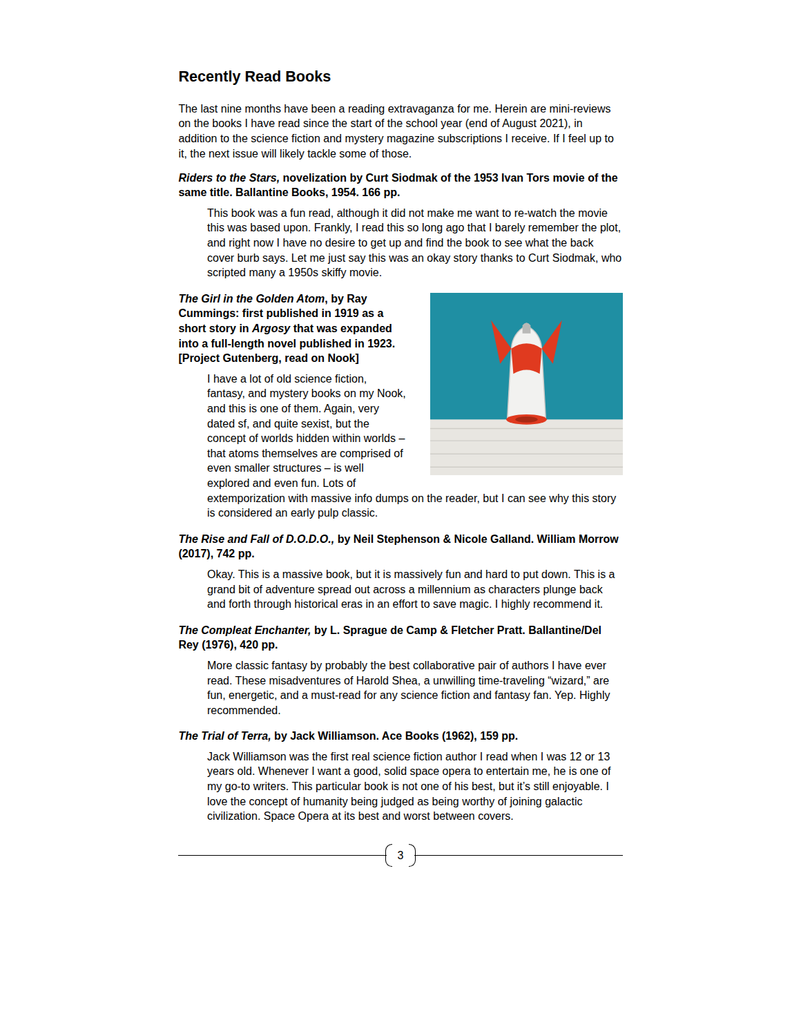Recently Read Books
The last nine months have been a reading extravaganza for me. Herein are mini-reviews on the books I have read since the start of the school year (end of August 2021), in addition to the science fiction and mystery magazine subscriptions I receive. If I feel up to it, the next issue will likely tackle some of those.
Riders to the Stars, novelization by Curt Siodmak of the 1953 Ivan Tors movie of the same title. Ballantine Books, 1954. 166 pp.
This book was a fun read, although it did not make me want to re-watch the movie this was based upon. Frankly, I read this so long ago that I barely remember the plot, and right now I have no desire to get up and find the book to see what the back cover burb says. Let me just say this was an okay story thanks to Curt Siodmak, who scripted many a 1950s skiffy movie.
The Girl in the Golden Atom, by Ray Cummings: first published in 1919 as a short story in Argosy that was expanded into a full-length novel published in 1923. [Project Gutenberg, read on Nook]
I have a lot of old science fiction, fantasy, and mystery books on my Nook, and this is one of them. Again, very dated sf, and quite sexist, but the concept of worlds hidden within worlds – that atoms themselves are comprised of even smaller structures – is well explored and even fun. Lots of extemporization with massive info dumps on the reader, but I can see why this story is considered an early pulp classic.
The Rise and Fall of D.O.D.O., by Neil Stephenson & Nicole Galland. William Morrow (2017), 742 pp.
Okay. This is a massive book, but it is massively fun and hard to put down. This is a grand bit of adventure spread out across a millennium as characters plunge back and forth through historical eras in an effort to save magic. I highly recommend it.
The Compleat Enchanter, by L. Sprague de Camp & Fletcher Pratt. Ballantine/Del Rey (1976), 420 pp.
More classic fantasy by probably the best collaborative pair of authors I have ever read. These misadventures of Harold Shea, a unwilling time-traveling “wizard,” are fun, energetic, and a must-read for any science fiction and fantasy fan. Yep. Highly recommended.
The Trial of Terra, by Jack Williamson. Ace Books (1962), 159 pp.
Jack Williamson was the first real science fiction author I read when I was 12 or 13 years old. Whenever I want a good, solid space opera to entertain me, he is one of my go-to writers. This particular book is not one of his best, but it’s still enjoyable. I love the concept of humanity being judged as being worthy of joining galactic civilization. Space Opera at its best and worst between covers.
3